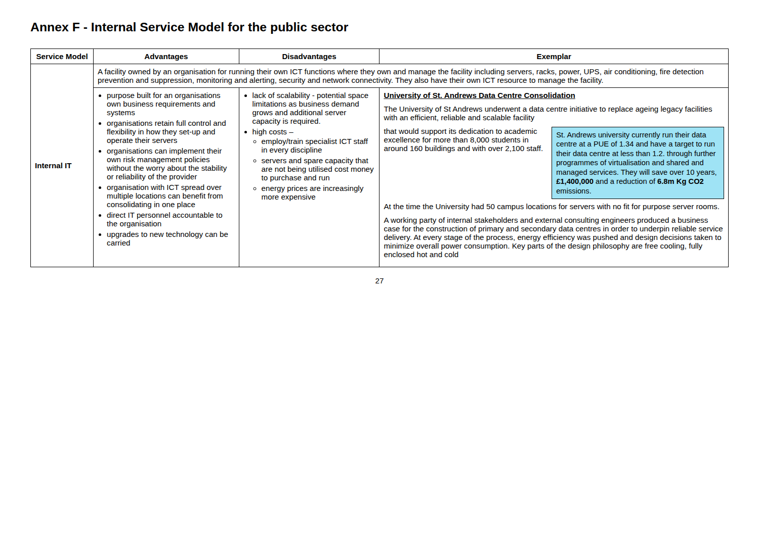Annex F - Internal Service Model for the public sector
| Service Model | Advantages | Disadvantages | Exemplar |
| --- | --- | --- | --- |
| Internal IT | A facility owned by an organisation for running their own ICT functions where they own and manage the facility including servers, racks, power, UPS, air conditioning, fire detection prevention and suppression, monitoring and alerting, security and network connectivity. They also have their own ICT resource to manage the facility. |
| purpose built for an organisations own business requirements and systems organisations retain full control and flexibility in how they set-up and operate their servers organisations can implement their own risk management policies without the worry about the stability or reliability of the provider organisation with ICT spread over multiple locations can benefit from consolidating in one place direct IT personnel accountable to the organisation upgrades to new technology can be carried | lack of scalability - potential space limitations as business demand grows and additional server capacity is required. high costs – employ/train specialist ICT staff in every discipline servers and spare capacity that are not being utilised cost money to purchase and run energy prices are increasingly more expensive | University of St. Andrews Data Centre Consolidation The University of St Andrews underwent a data centre initiative to replace ageing legacy facilities with an efficient, reliable and scalable facility St. Andrews university currently run their data centre at a PUE of 1.34 and have a target to run their data centre at less than 1.2. through further programmes of virtualisation and shared and managed services. They will save over 10 years, £1,400,000 and a reduction of 6.8m Kg CO2 emissions. that would support its dedication to academic excellence for more than 8,000 students in around 160 buildings and with over 2,100 staff. At the time the University had 50 campus locations for servers with no fit for purpose server rooms. A working party of internal stakeholders and external consulting engineers produced a business case for the construction of primary and secondary data centres in order to underpin reliable service delivery. At every stage of the process, energy efficiency was pushed and design decisions taken to minimize overall power consumption. Key parts of the design philosophy are free cooling, fully enclosed hot and cold |
27